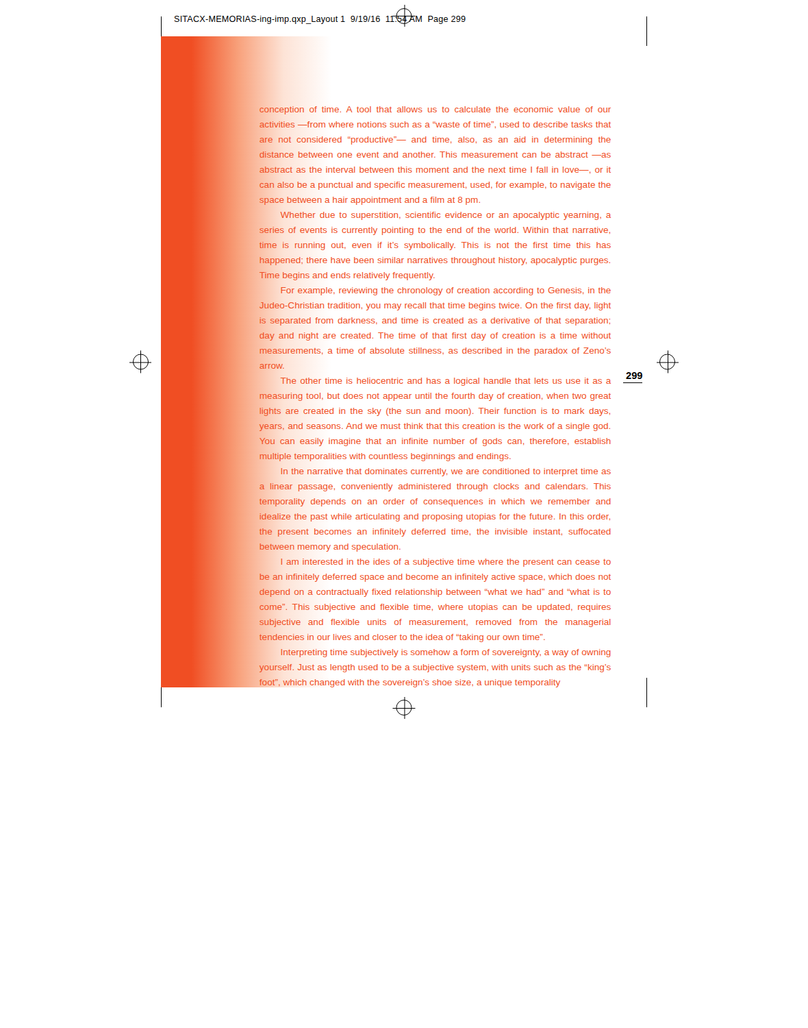SITACX-MEMORIAS-ing-imp.qxp_Layout 1 9/19/16 11:54 AM Page 299
299
conception of time. A tool that allows us to calculate the economic value of our activities —from where notions such as a “waste of time”, used to describe tasks that are not considered “productive”— and time, also, as an aid in determining the distance between one event and another. This measurement can be abstract —as abstract as the interval between this moment and the next time I fall in love—, or it can also be a punctual and specific measurement, used, for example, to navigate the space between a hair appointment and a film at 8 pm.
Whether due to superstition, scientific evidence or an apocalyptic yearning, a series of events is currently pointing to the end of the world. Within that narrative, time is running out, even if it’s symbolically. This is not the first time this has happened; there have been similar narratives throughout history, apocalyptic purges. Time begins and ends relatively frequently.
For example, reviewing the chronology of creation according to Genesis, in the Judeo-Christian tradition, you may recall that time begins twice. On the first day, light is separated from darkness, and time is created as a derivative of that separation; day and night are created. The time of that first day of creation is a time without measurements, a time of absolute stillness, as described in the paradox of Zeno’s arrow.
The other time is heliocentric and has a logical handle that lets us use it as a measuring tool, but does not appear until the fourth day of creation, when two great lights are created in the sky (the sun and moon). Their function is to mark days, years, and seasons. And we must think that this creation is the work of a single god. You can easily imagine that an infinite number of gods can, therefore, establish multiple temporalities with countless beginnings and endings.
In the narrative that dominates currently, we are conditioned to interpret time as a linear passage, conveniently administered through clocks and calendars. This temporality depends on an order of consequences in which we remember and idealize the past while articulating and proposing utopias for the future. In this order, the present becomes an infinitely deferred time, the invisible instant, suffocated between memory and speculation.
I am interested in the ides of a subjective time where the present can cease to be an infinitely deferred space and become an infinitely active space, which does not depend on a contractually fixed relationship between “what we had” and “what is to come”. This subjective and flexible time, where utopias can be updated, requires subjective and flexible units of measurement, removed from the managerial tendencies in our lives and closer to the idea of “taking our own time”.
Interpreting time subjectively is somehow a form of sovereignty, a way of owning yourself. Just as length used to be a subjective system, with units such as the “king’s foot”, which changed with the sovereign’s shoe size, a unique temporality